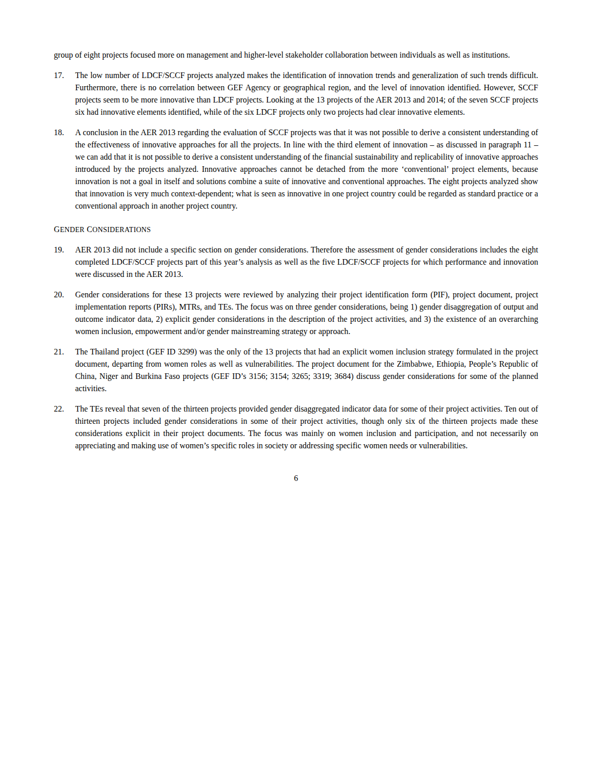group of eight projects focused more on management and higher-level stakeholder collaboration between individuals as well as institutions.
17.
The low number of LDCF/SCCF projects analyzed makes the identification of innovation trends and generalization of such trends difficult. Furthermore, there is no correlation between GEF Agency or geographical region, and the level of innovation identified. However, SCCF projects seem to be more innovative than LDCF projects. Looking at the 13 projects of the AER 2013 and 2014; of the seven SCCF projects six had innovative elements identified, while of the six LDCF projects only two projects had clear innovative elements.
18.
A conclusion in the AER 2013 regarding the evaluation of SCCF projects was that it was not possible to derive a consistent understanding of the effectiveness of innovative approaches for all the projects. In line with the third element of innovation – as discussed in paragraph 11 – we can add that it is not possible to derive a consistent understanding of the financial sustainability and replicability of innovative approaches introduced by the projects analyzed. Innovative approaches cannot be detached from the more ‘conventional’ project elements, because innovation is not a goal in itself and solutions combine a suite of innovative and conventional approaches. The eight projects analyzed show that innovation is very much context-dependent; what is seen as innovative in one project country could be regarded as standard practice or a conventional approach in another project country.
GENDER CONSIDERATIONS
19.
AER 2013 did not include a specific section on gender considerations. Therefore the assessment of gender considerations includes the eight completed LDCF/SCCF projects part of this year’s analysis as well as the five LDCF/SCCF projects for which performance and innovation were discussed in the AER 2013.
20.
Gender considerations for these 13 projects were reviewed by analyzing their project identification form (PIF), project document, project implementation reports (PIRs), MTRs, and TEs. The focus was on three gender considerations, being 1) gender disaggregation of output and outcome indicator data, 2) explicit gender considerations in the description of the project activities, and 3) the existence of an overarching women inclusion, empowerment and/or gender mainstreaming strategy or approach.
21.
The Thailand project (GEF ID 3299) was the only of the 13 projects that had an explicit women inclusion strategy formulated in the project document, departing from women roles as well as vulnerabilities. The project document for the Zimbabwe, Ethiopia, People’s Republic of China, Niger and Burkina Faso projects (GEF ID’s 3156; 3154; 3265; 3319; 3684) discuss gender considerations for some of the planned activities.
22.
The TEs reveal that seven of the thirteen projects provided gender disaggregated indicator data for some of their project activities. Ten out of thirteen projects included gender considerations in some of their project activities, though only six of the thirteen projects made these considerations explicit in their project documents. The focus was mainly on women inclusion and participation, and not necessarily on appreciating and making use of women’s specific roles in society or addressing specific women needs or vulnerabilities.
6